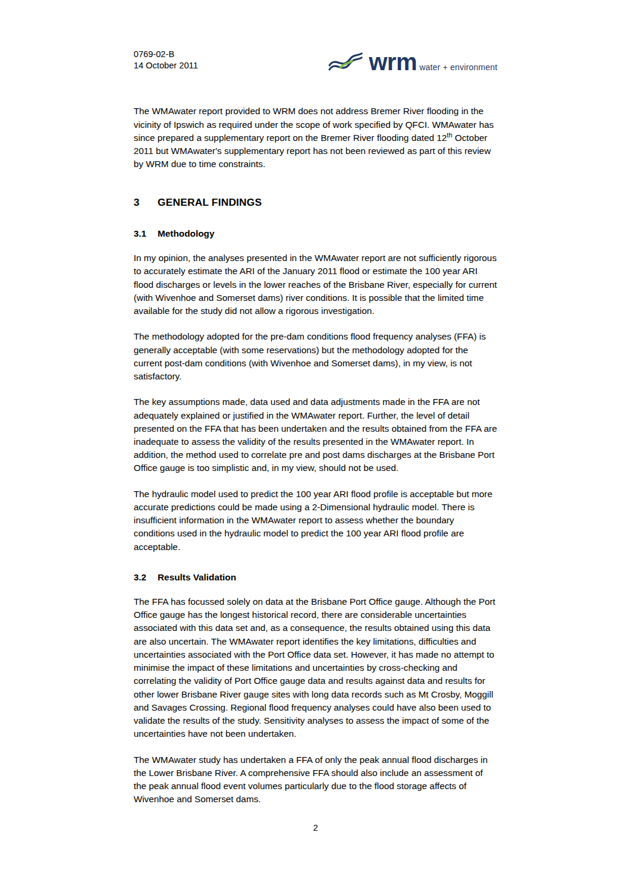0769-02-B
14 October 2011
wrm water + environment
The WMAwater report provided to WRM does not address Bremer River flooding in the vicinity of Ipswich as required under the scope of work specified by QFCI. WMAwater has since prepared a supplementary report on the Bremer River flooding dated 12th October 2011 but WMAwater's supplementary report has not been reviewed as part of this review by WRM due to time constraints.
3 GENERAL FINDINGS
3.1 Methodology
In my opinion, the analyses presented in the WMAwater report are not sufficiently rigorous to accurately estimate the ARI of the January 2011 flood or estimate the 100 year ARI flood discharges or levels in the lower reaches of the Brisbane River, especially for current (with Wivenhoe and Somerset dams) river conditions. It is possible that the limited time available for the study did not allow a rigorous investigation.
The methodology adopted for the pre-dam conditions flood frequency analyses (FFA) is generally acceptable (with some reservations) but the methodology adopted for the current post-dam conditions (with Wivenhoe and Somerset dams), in my view, is not satisfactory.
The key assumptions made, data used and data adjustments made in the FFA are not adequately explained or justified in the WMAwater report. Further, the level of detail presented on the FFA that has been undertaken and the results obtained from the FFA are inadequate to assess the validity of the results presented in the WMAwater report. In addition, the method used to correlate pre and post dams discharges at the Brisbane Port Office gauge is too simplistic and, in my view, should not be used.
The hydraulic model used to predict the 100 year ARI flood profile is acceptable but more accurate predictions could be made using a 2-Dimensional hydraulic model. There is insufficient information in the WMAwater report to assess whether the boundary conditions used in the hydraulic model to predict the 100 year ARI flood profile are acceptable.
3.2 Results Validation
The FFA has focussed solely on data at the Brisbane Port Office gauge. Although the Port Office gauge has the longest historical record, there are considerable uncertainties associated with this data set and, as a consequence, the results obtained using this data are also uncertain. The WMAwater report identifies the key limitations, difficulties and uncertainties associated with the Port Office data set. However, it has made no attempt to minimise the impact of these limitations and uncertainties by cross-checking and correlating the validity of Port Office gauge data and results against data and results for other lower Brisbane River gauge sites with long data records such as Mt Crosby, Moggill and Savages Crossing. Regional flood frequency analyses could have also been used to validate the results of the study. Sensitivity analyses to assess the impact of some of the uncertainties have not been undertaken.
The WMAwater study has undertaken a FFA of only the peak annual flood discharges in the Lower Brisbane River. A comprehensive FFA should also include an assessment of the peak annual flood event volumes particularly due to the flood storage affects of Wivenhoe and Somerset dams.
2